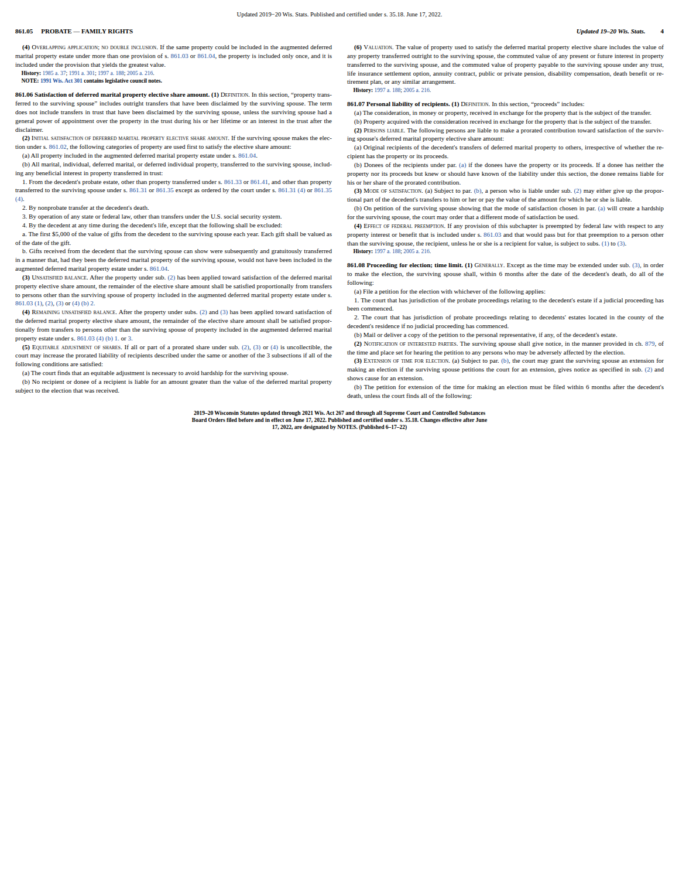Updated 2019−20 Wis. Stats. Published and certified under s. 35.18. June 17, 2022.
861.05 PROBATE — FAMILY RIGHTS
Updated 19–20 Wis. Stats. 4
(4) Overlapping application; no double inclusion. If the same property could be included in the augmented deferred marital property estate under more than one provision of s. 861.03 or 861.04, the property is included only once, and it is included under the provision that yields the greatest value.
History: 1985 a. 37; 1991 a. 301; 1997 a. 188; 2005 a. 216.
NOTE: 1991 Wis. Act 301 contains legislative council notes.
861.06 Satisfaction of deferred marital property elective share amount. (1) Definition. In this section, “property transferred to the surviving spouse” includes outright transfers that have been disclaimed by the surviving spouse. The term does not include transfers in trust that have been disclaimed by the surviving spouse, unless the surviving spouse had a general power of appointment over the property in the trust during his or her lifetime or an interest in the trust after the disclaimer.
(2) Initial satisfaction of deferred marital property elective share amount. If the surviving spouse makes the election under s. 861.02, the following categories of property are used first to satisfy the elective share amount:
(a) All property included in the augmented deferred marital property estate under s. 861.04.
(b) All marital, individual, deferred marital, or deferred individual property, transferred to the surviving spouse, including any beneficial interest in property transferred in trust:
1. From the decedent's probate estate, other than property transferred under s. 861.33 or 861.41, and other than property transferred to the surviving spouse under s. 861.31 or 861.35 except as ordered by the court under s. 861.31 (4) or 861.35 (4).
2. By nonprobate transfer at the decedent's death.
3. By operation of any state or federal law, other than transfers under the U.S. social security system.
4. By the decedent at any time during the decedent's life, except that the following shall be excluded:
a. The first $5,000 of the value of gifts from the decedent to the surviving spouse each year. Each gift shall be valued as of the date of the gift.
b. Gifts received from the decedent that the surviving spouse can show were subsequently and gratuitously transferred in a manner that, had they been the deferred marital property of the surviving spouse, would not have been included in the augmented deferred marital property estate under s. 861.04.
(3) Unsatisfied balance. After the property under sub. (2) has been applied toward satisfaction of the deferred marital property elective share amount, the remainder of the elective share amount shall be satisfied proportionally from transfers to persons other than the surviving spouse of property included in the augmented deferred marital property estate under s. 861.03 (1), (2), (3) or (4) (b) 2.
(4) Remaining unsatisfied balance. After the property under subs. (2) and (3) has been applied toward satisfaction of the deferred marital property elective share amount, the remainder of the elective share amount shall be satisfied proportionally from transfers to persons other than the surviving spouse of property included in the augmented deferred marital property estate under s. 861.03 (4) (b) 1. or 3.
(5) Equitable adjustment of shares. If all or part of a prorated share under sub. (2), (3) or (4) is uncollectible, the court may increase the prorated liability of recipients described under the same or another of the 3 subsections if all of the following conditions are satisfied:
(a) The court finds that an equitable adjustment is necessary to avoid hardship for the surviving spouse.
(b) No recipient or donee of a recipient is liable for an amount greater than the value of the deferred marital property subject to the election that was received.
(6) Valuation. The value of property used to satisfy the deferred marital property elective share includes the value of any property transferred outright to the surviving spouse, the commuted value of any present or future interest in property transferred to the surviving spouse, and the commuted value of property payable to the surviving spouse under any trust, life insurance settlement option, annuity contract, public or private pension, disability compensation, death benefit or retirement plan, or any similar arrangement.
History: 1997 a. 188; 2005 a. 216.
861.07 Personal liability of recipients. (1) Definition. In this section, “proceeds” includes:
(a) The consideration, in money or property, received in exchange for the property that is the subject of the transfer.
(b) Property acquired with the consideration received in exchange for the property that is the subject of the transfer.
(2) Persons liable. The following persons are liable to make a prorated contribution toward satisfaction of the surviving spouse's deferred marital property elective share amount:
(a) Original recipients of the decedent's transfers of deferred marital property to others, irrespective of whether the recipient has the property or its proceeds.
(b) Donees of the recipients under par. (a) if the donees have the property or its proceeds. If a donee has neither the property nor its proceeds but knew or should have known of the liability under this section, the donee remains liable for his or her share of the prorated contribution.
(3) Mode of satisfaction. (a) Subject to par. (b), a person who is liable under sub. (2) may either give up the proportional part of the decedent's transfers to him or her or pay the value of the amount for which he or she is liable.
(b) On petition of the surviving spouse showing that the mode of satisfaction chosen in par. (a) will create a hardship for the surviving spouse, the court may order that a different mode of satisfaction be used.
(4) Effect of federal preemption. If any provision of this subchapter is preempted by federal law with respect to any property interest or benefit that is included under s. 861.03 and that would pass but for that preemption to a person other than the surviving spouse, the recipient, unless he or she is a recipient for value, is subject to subs. (1) to (3).
History: 1997 a. 188; 2005 a. 216.
861.08 Proceeding for election; time limit. (1) Generally. Except as the time may be extended under sub. (3), in order to make the election, the surviving spouse shall, within 6 months after the date of the decedent's death, do all of the following:
(a) File a petition for the election with whichever of the following applies:
1. The court that has jurisdiction of the probate proceedings relating to the decedent's estate if a judicial proceeding has been commenced.
2. The court that has jurisdiction of probate proceedings relating to decedents' estates located in the county of the decedent's residence if no judicial proceeding has commenced.
(b) Mail or deliver a copy of the petition to the personal representative, if any, of the decedent's estate.
(2) Notification of interested parties. The surviving spouse shall give notice, in the manner provided in ch. 879, of the time and place set for hearing the petition to any persons who may be adversely affected by the election.
(3) Extension of time for election. (a) Subject to par. (b), the court may grant the surviving spouse an extension for making an election if the surviving spouse petitions the court for an extension, gives notice as specified in sub. (2) and shows cause for an extension.
(b) The petition for extension of the time for making an election must be filed within 6 months after the decedent's death, unless the court finds all of the following:
2019–20 Wisconsin Statutes updated through 2021 Wis. Act 267 and through all Supreme Court and Controlled Substances
Board Orders filed before and in effect on June 17, 2022. Published and certified under s. 35.18. Changes effective after June
17, 2022, are designated by NOTES. (Published 6–17–22)